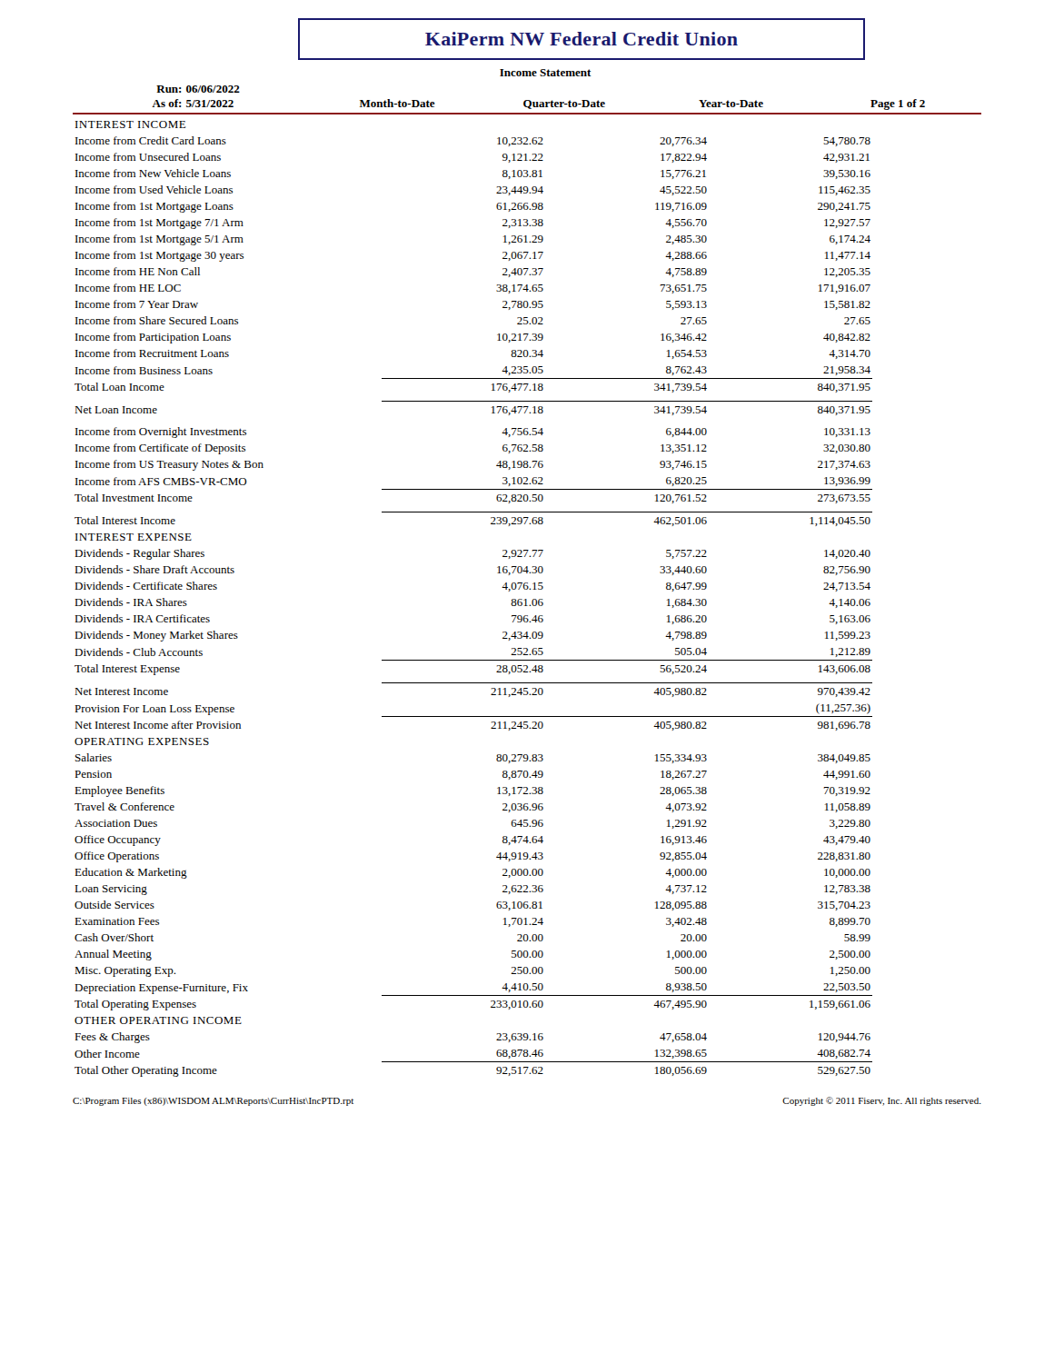KaiPerm NW Federal Credit Union
Income Statement
| Run: | 06/06/2022 | | | | |
| As of: | 5/31/2022 | Month-to-Date | Quarter-to-Date | Year-to-Date | Page 1 of 2 |
| INTEREST INCOME | | | | |
| Income from Credit Card Loans | 10,232.62 | 20,776.34 | 54,780.78 | |
| Income from Unsecured Loans | 9,121.22 | 17,822.94 | 42,931.21 | |
| Income from New Vehicle Loans | 8,103.81 | 15,776.21 | 39,530.16 | |
| Income from Used Vehicle Loans | 23,449.94 | 45,522.50 | 115,462.35 | |
| Income from 1st Mortgage Loans | 61,266.98 | 119,716.09 | 290,241.75 | |
| Income from 1st Mortgage 7/1 Arm | 2,313.38 | 4,556.70 | 12,927.57 | |
| Income from 1st Mortgage 5/1 Arm | 1,261.29 | 2,485.30 | 6,174.24 | |
| Income from 1st Mortgage 30 years | 2,067.17 | 4,288.66 | 11,477.14 | |
| Income from HE Non Call | 2,407.37 | 4,758.89 | 12,205.35 | |
| Income from HE LOC | 38,174.65 | 73,651.75 | 171,916.07 | |
| Income from 7 Year Draw | 2,780.95 | 5,593.13 | 15,581.82 | |
| Income from Share Secured Loans | 25.02 | 27.65 | 27.65 | |
| Income from Participation Loans | 10,217.39 | 16,346.42 | 40,842.82 | |
| Income from Recruitment Loans | 820.34 | 1,654.53 | 4,314.70 | |
| Income from Business Loans | 4,235.05 | 8,762.43 | 21,958.34 | |
| Total Loan Income | 176,477.18 | 341,739.54 | 840,371.95 | |
| Net Loan Income | 176,477.18 | 341,739.54 | 840,371.95 | |
| Income from Overnight Investments | 4,756.54 | 6,844.00 | 10,331.13 | |
| Income from Certificate of Deposits | 6,762.58 | 13,351.12 | 32,030.80 | |
| Income from US Treasury Notes & Bon | 48,198.76 | 93,746.15 | 217,374.63 | |
| Income from AFS CMBS-VR-CMO | 3,102.62 | 6,820.25 | 13,936.99 | |
| Total Investment Income | 62,820.50 | 120,761.52 | 273,673.55 | |
| Total Interest Income | 239,297.68 | 462,501.06 | 1,114,045.50 | |
| INTEREST EXPENSE | | | | |
| Dividends - Regular Shares | 2,927.77 | 5,757.22 | 14,020.40 | |
| Dividends - Share Draft Accounts | 16,704.30 | 33,440.60 | 82,756.90 | |
| Dividends - Certificate Shares | 4,076.15 | 8,647.99 | 24,713.54 | |
| Dividends - IRA Shares | 861.06 | 1,684.30 | 4,140.06 | |
| Dividends - IRA Certificates | 796.46 | 1,686.20 | 5,163.06 | |
| Dividends - Money Market Shares | 2,434.09 | 4,798.89 | 11,599.23 | |
| Dividends - Club Accounts | 252.65 | 505.04 | 1,212.89 | |
| Total Interest Expense | 28,052.48 | 56,520.24 | 143,606.08 | |
| Net Interest Income | 211,245.20 | 405,980.82 | 970,439.42 | |
| Provision For Loan Loss Expense | | | (11,257.36) | |
| Net Interest Income after Provision | 211,245.20 | 405,980.82 | 981,696.78 | |
| OPERATING EXPENSES | | | | |
| Salaries | 80,279.83 | 155,334.93 | 384,049.85 | |
| Pension | 8,870.49 | 18,267.27 | 44,991.60 | |
| Employee Benefits | 13,172.38 | 28,065.38 | 70,319.92 | |
| Travel & Conference | 2,036.96 | 4,073.92 | 11,058.89 | |
| Association Dues | 645.96 | 1,291.92 | 3,229.80 | |
| Office Occupancy | 8,474.64 | 16,913.46 | 43,479.40 | |
| Office Operations | 44,919.43 | 92,855.04 | 228,831.80 | |
| Education & Marketing | 2,000.00 | 4,000.00 | 10,000.00 | |
| Loan Servicing | 2,622.36 | 4,737.12 | 12,783.38 | |
| Outside Services | 63,106.81 | 128,095.88 | 315,704.23 | |
| Examination Fees | 1,701.24 | 3,402.48 | 8,899.70 | |
| Cash Over/Short | 20.00 | 20.00 | 58.99 | |
| Annual Meeting | 500.00 | 1,000.00 | 2,500.00 | |
| Misc. Operating Exp. | 250.00 | 500.00 | 1,250.00 | |
| Depreciation Expense-Furniture, Fix | 4,410.50 | 8,938.50 | 22,503.50 | |
| Total Operating Expenses | 233,010.60 | 467,495.90 | 1,159,661.06 | |
| OTHER OPERATING INCOME | | | | |
| Fees & Charges | 23,639.16 | 47,658.04 | 120,944.76 | |
| Other Income | 68,878.46 | 132,398.65 | 408,682.74 | |
| Total Other Operating Income | 92,517.62 | 180,056.69 | 529,627.50 | |
C:\Program Files (x86)\WISDOM ALM\Reports\CurrHist\IncPTD.rpt
Copyright © 2011 Fiserv, Inc. All rights reserved.